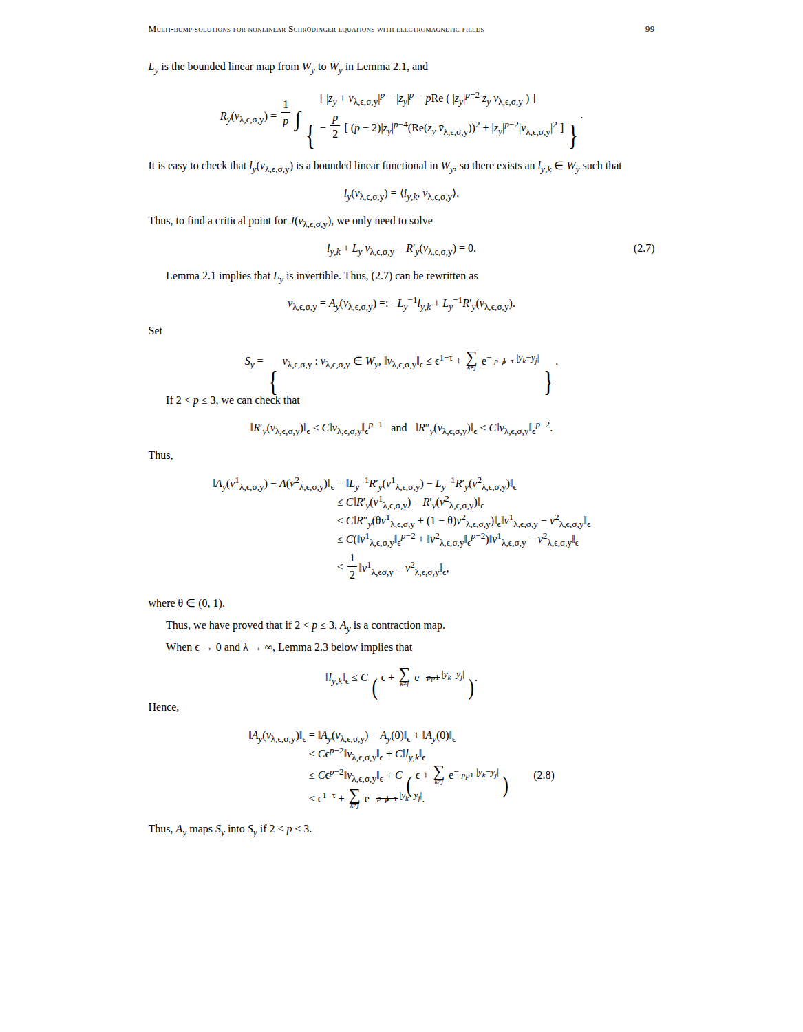Multi-bump solutions for nonlinear Schrödinger equations with electromagnetic fields 99
Ly is the bounded linear map from Wy to Wy in Lemma 2.1, and
Ry(vλ,ϵ,σ,y) = 1 p ∫ { [ |zy + vλ,ϵ,σ,y|p − |zy|p − pRe ( |zy|p−2 zy v̄λ,ϵ,σ,y ) ] − p 2 [ (p − 2)|zy|p−4(Re(zy v̄λ,ϵ,σ,y))2 + |zy|p−2|vλ,ϵ,σ,y|2 ] }.
It is easy to check that ly(vλ,ϵ,σ,y) is a bounded linear functional in Wy, so there exists an ly,k ∈ Wy such that
ly(vλ,ϵ,σ,y) = ⟨ly,k, vλ,ϵ,σ,y⟩.
Thus, to find a critical point for J(vλ,ϵ,σ,y), we only need to solve
ly,k + Ly vλ,ϵ,σ,y − R′y(vλ,ϵ,σ,y) = 0. (2.7)
Lemma 2.1 implies that Ly is invertible. Thus, (2.7) can be rewritten as
vλ,ϵ,σ,y = Ay(vλ,ϵ,σ,y) =: −Ly−1ly,k + Ly−1R′y(vλ,ϵ,σ,y).
Set
Sy = { vλ,ϵ,σ,y : vλ,ϵ,σ,y ∈ Wy, ‖vλ,ϵ,σ,y‖ϵ ≤ ϵ1−τ + ∑k≠j e−p−1−τ p|yk−yj| }.
If 2 < p ≤ 3, we can check that
‖R′y(vλ,ϵ,σ,y)‖ϵ ≤ C‖vλ,ϵ,σ,y‖ϵp−1 and ‖R″y(vλ,ϵ,σ,y)‖ϵ ≤ C‖vλ,ϵ,σ,y‖ϵp−2.
Thus,
‖Ay(v1λ,ϵ,σ,y) − A(v2λ,ϵ,σ,y)‖ϵ = ‖Ly−1R′y(v1λ,ϵ,σ,y) − Ly−1R′y(v2λ,ϵ,σ,y)‖ϵ
≤ C‖R′y(v1λ,ϵ,σ,y) − R′y(v2λ,ϵ,σ,y)‖ϵ
≤ C‖R″y(θv1λ,ϵ,σ,y + (1 − θ)v2λ,ϵ,σ,y)‖ϵ‖v1λ,ϵ,σ,y − v2λ,ϵ,σ,y‖ϵ
≤ C(‖v1λ,ϵ,σ,y‖ϵp−2 + ‖v2λ,ϵ,σ,y‖ϵp−2)‖v1λ,ϵ,σ,y − v2λ,ϵ,σ,y‖ϵ
≤ 12‖v1λ,ϵσ,y − v2λ,ϵ,σ,y‖ϵ,
where θ ∈ (0, 1).
Thus, we have proved that if 2 < p ≤ 3, Ay is a contraction map.
When ϵ → 0 and λ → ∞, Lemma 2.3 below implies that
‖ly,k‖ϵ ≤ C ( ϵ + ∑k≠j e−p−1 p|yk−yj| ).
Hence,
‖Ay(vλ,ϵ,σ,y)‖ϵ = ‖Ay(vλ,ϵ,σ,y) − Ay(0)‖ϵ + ‖Ay(0)‖ϵ
≤ Cϵp−2‖vλ,ϵ,σ,y‖ϵ + C‖ly,k‖ϵ
≤ Cϵp−2‖vλ,ϵ,σ,y‖ϵ + C ( ϵ + ∑k≠j e−p−1 p|yk−yj| ) (2.8)
≤ ϵ1−τ + ∑k≠j e−p−1−τ p|yk−yj|.
Thus, Ay maps Sy into Sy if 2 < p ≤ 3.